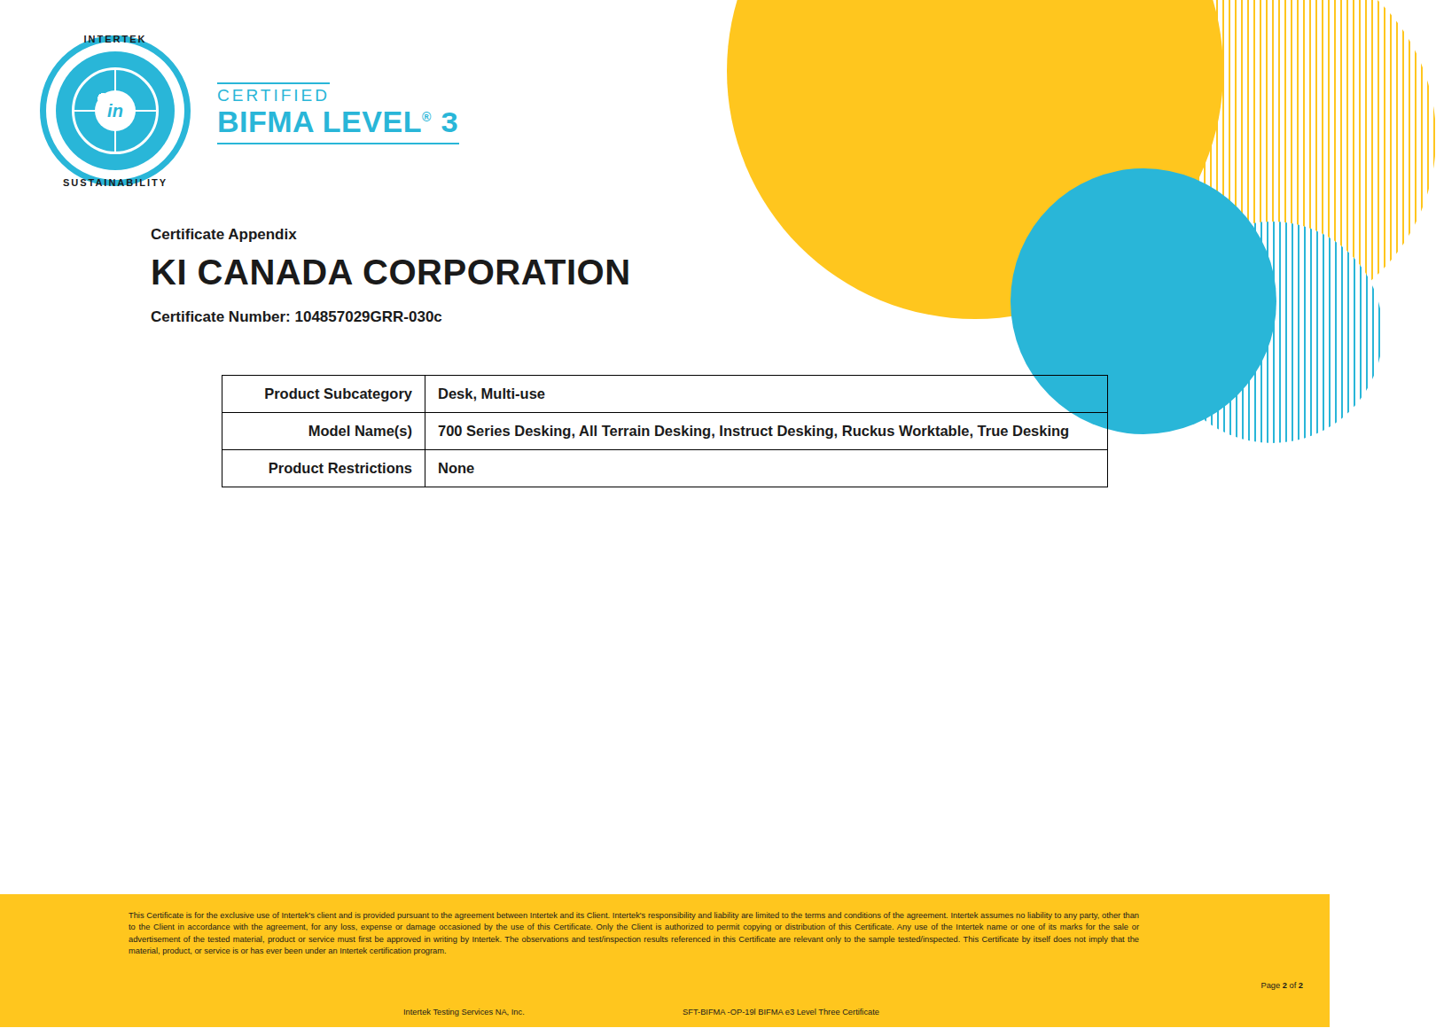in
INTERTEK
SUSTAINABILITY
CERTIFIED
BIFMA LEVEL® 3
Certificate Appendix
KI CANADA CORPORATION
Certificate Number: 104857029GRR-030c
| Product Subcategory | Desk, Multi-use |
| Model Name(s) | 700 Series Desking, All Terrain Desking, Instruct Desking, Ruckus Worktable, True Desking |
| Product Restrictions | None |
This Certificate is for the exclusive use of Intertek's client and is provided pursuant to the agreement between Intertek and its Client. Intertek's responsibility and liability are limited to the terms and conditions of the agreement. Intertek assumes no liability to any party, other than to the Client in accordance with the agreement, for any loss, expense or damage occasioned by the use of this Certificate. Only the Client is authorized to permit copying or distribution of this Certificate. Any use of the Intertek name or one of its marks for the sale or advertisement of the tested material, product or service must first be approved in writing by Intertek. The observations and test/inspection results referenced in this Certificate are relevant only to the sample tested/inspected. This Certificate by itself does not imply that the material, product, or service is or has ever been under an Intertek certification program.
Page 2 of 2
Intertek Testing Services NA, Inc. SFT-BIFMA -OP-19l BIFMA e3 Level Three Certificate